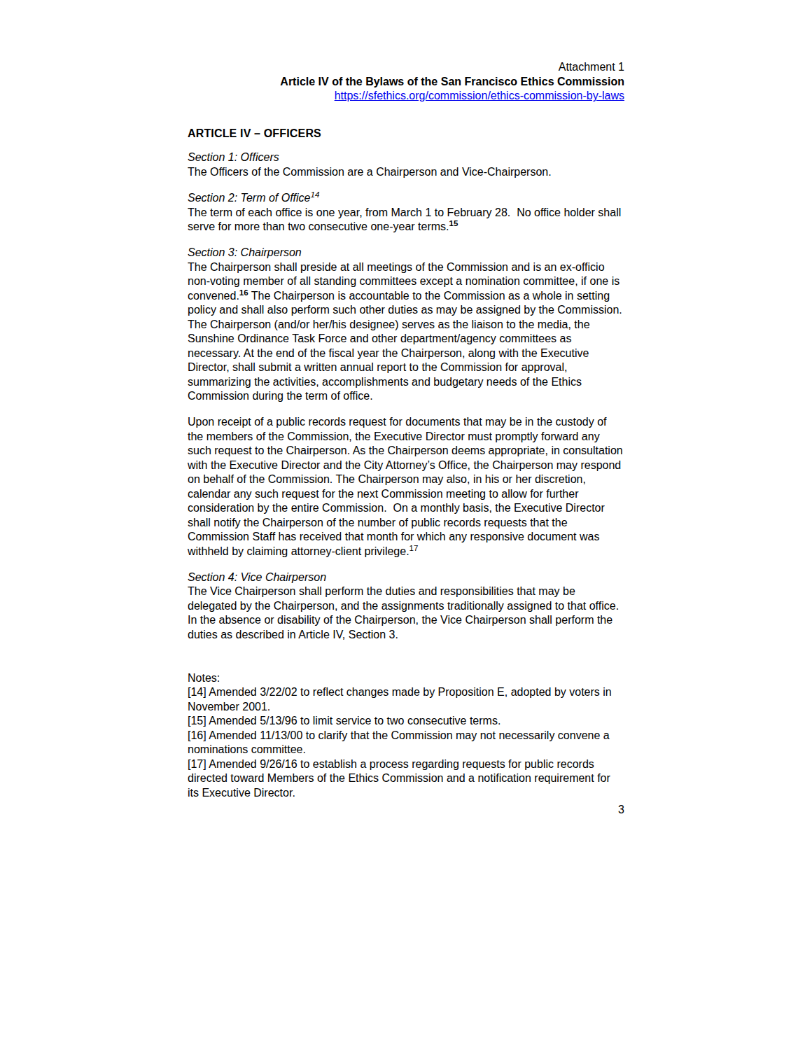Attachment 1 Article IV of the Bylaws of the San Francisco Ethics Commission https://sfethics.org/commission/ethics-commission-by-laws
ARTICLE IV – OFFICERS
Section 1: Officers
The Officers of the Commission are a Chairperson and Vice-Chairperson.
Section 2: Term of Office14
The term of each office is one year, from March 1 to February 28. No office holder shall serve for more than two consecutive one-year terms.15
Section 3: Chairperson
The Chairperson shall preside at all meetings of the Commission and is an ex-officio non-voting member of all standing committees except a nomination committee, if one is convened.16 The Chairperson is accountable to the Commission as a whole in setting policy and shall also perform such other duties as may be assigned by the Commission. The Chairperson (and/or her/his designee) serves as the liaison to the media, the Sunshine Ordinance Task Force and other department/agency committees as necessary. At the end of the fiscal year the Chairperson, along with the Executive Director, shall submit a written annual report to the Commission for approval, summarizing the activities, accomplishments and budgetary needs of the Ethics Commission during the term of office.
Upon receipt of a public records request for documents that may be in the custody of the members of the Commission, the Executive Director must promptly forward any such request to the Chairperson. As the Chairperson deems appropriate, in consultation with the Executive Director and the City Attorney’s Office, the Chairperson may respond on behalf of the Commission. The Chairperson may also, in his or her discretion, calendar any such request for the next Commission meeting to allow for further consideration by the entire Commission. On a monthly basis, the Executive Director shall notify the Chairperson of the number of public records requests that the Commission Staff has received that month for which any responsive document was withheld by claiming attorney-client privilege.17
Section 4: Vice Chairperson
The Vice Chairperson shall perform the duties and responsibilities that may be delegated by the Chairperson, and the assignments traditionally assigned to that office. In the absence or disability of the Chairperson, the Vice Chairperson shall perform the duties as described in Article IV, Section 3.
Notes:
[14] Amended 3/22/02 to reflect changes made by Proposition E, adopted by voters in November 2001.
[15] Amended 5/13/96 to limit service to two consecutive terms.
[16] Amended 11/13/00 to clarify that the Commission may not necessarily convene a nominations committee.
[17] Amended 9/26/16 to establish a process regarding requests for public records directed toward Members of the Ethics Commission and a notification requirement for its Executive Director.
3